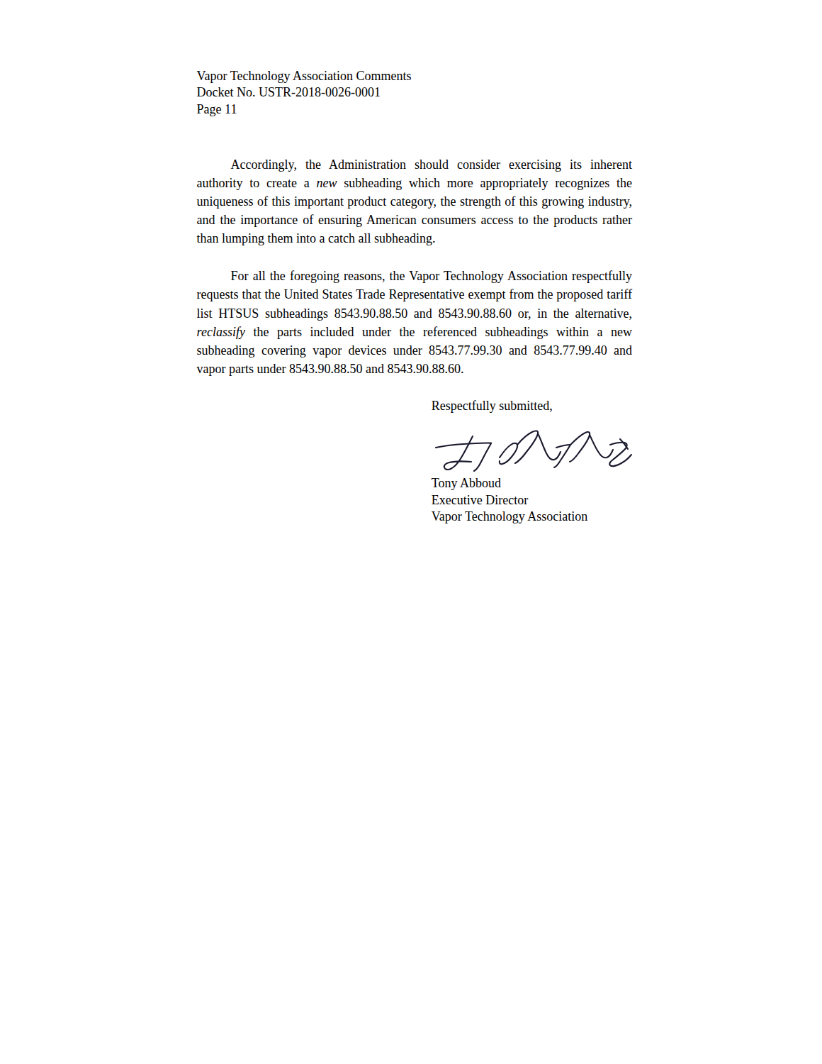Vapor Technology Association Comments
Docket No. USTR-2018-0026-0001
Page 11
Accordingly, the Administration should consider exercising its inherent authority to create a new subheading which more appropriately recognizes the uniqueness of this important product category, the strength of this growing industry, and the importance of ensuring American consumers access to the products rather than lumping them into a catch all subheading.
For all the foregoing reasons, the Vapor Technology Association respectfully requests that the United States Trade Representative exempt from the proposed tariff list HTSUS subheadings 8543.90.88.50 and 8543.90.88.60 or, in the alternative, reclassify the parts included under the referenced subheadings within a new subheading covering vapor devices under 8543.77.99.30 and 8543.77.99.40 and vapor parts under 8543.90.88.50 and 8543.90.88.60.
Respectfully submitted,
Tony Abboud
Executive Director
Vapor Technology Association